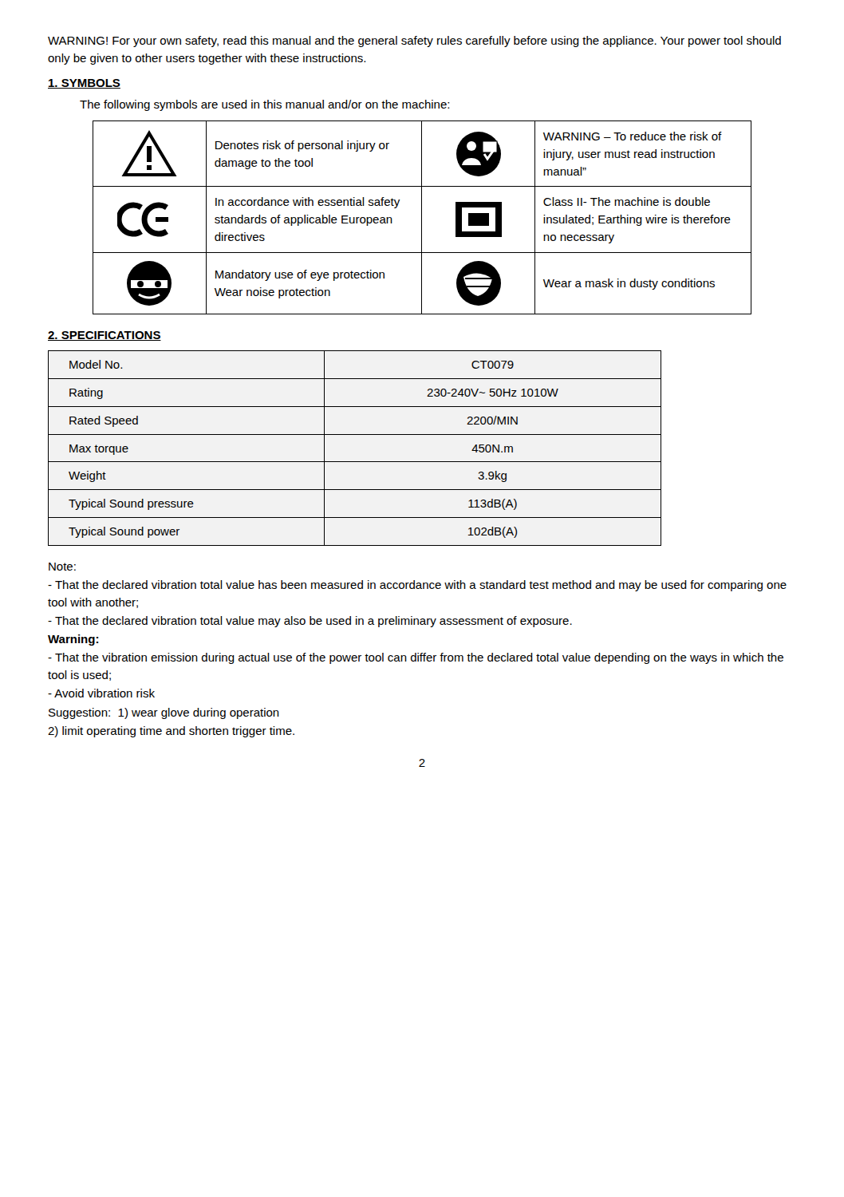WARNING! For your own safety, read this manual and the general safety rules carefully before using the appliance. Your power tool should only be given to other users together with these instructions.
1. SYMBOLS
The following symbols are used in this manual and/or on the machine:
| | Denotes risk of personal injury or damage to the tool | | WARNING – To reduce the risk of injury, user must read instruction manual” |
| | In accordance with essential safety standards of applicable European directives | | Class II- The machine is double insulated; Earthing wire is therefore no necessary |
| | Mandatory use of eye protection Wear noise protection | | Wear a mask in dusty conditions |
2. SPECIFICATIONS
| Model No. | CT0079 |
| Rating | 230-240V~ 50Hz 1010W |
| Rated Speed | 2200/MIN |
| Max torque | 450N.m |
| Weight | 3.9kg |
| Typical Sound pressure | 113dB(A) |
| Typical Sound power | 102dB(A) |
Note:
- That the declared vibration total value has been measured in accordance with a standard test method and may be used for comparing one tool with another;
- That the declared vibration total value may also be used in a preliminary assessment of exposure.
Warning:
- That the vibration emission during actual use of the power tool can differ from the declared total value depending on the ways in which the tool is used;
- Avoid vibration risk
Suggestion: 1) wear glove during operation
2) limit operating time and shorten trigger time.
2